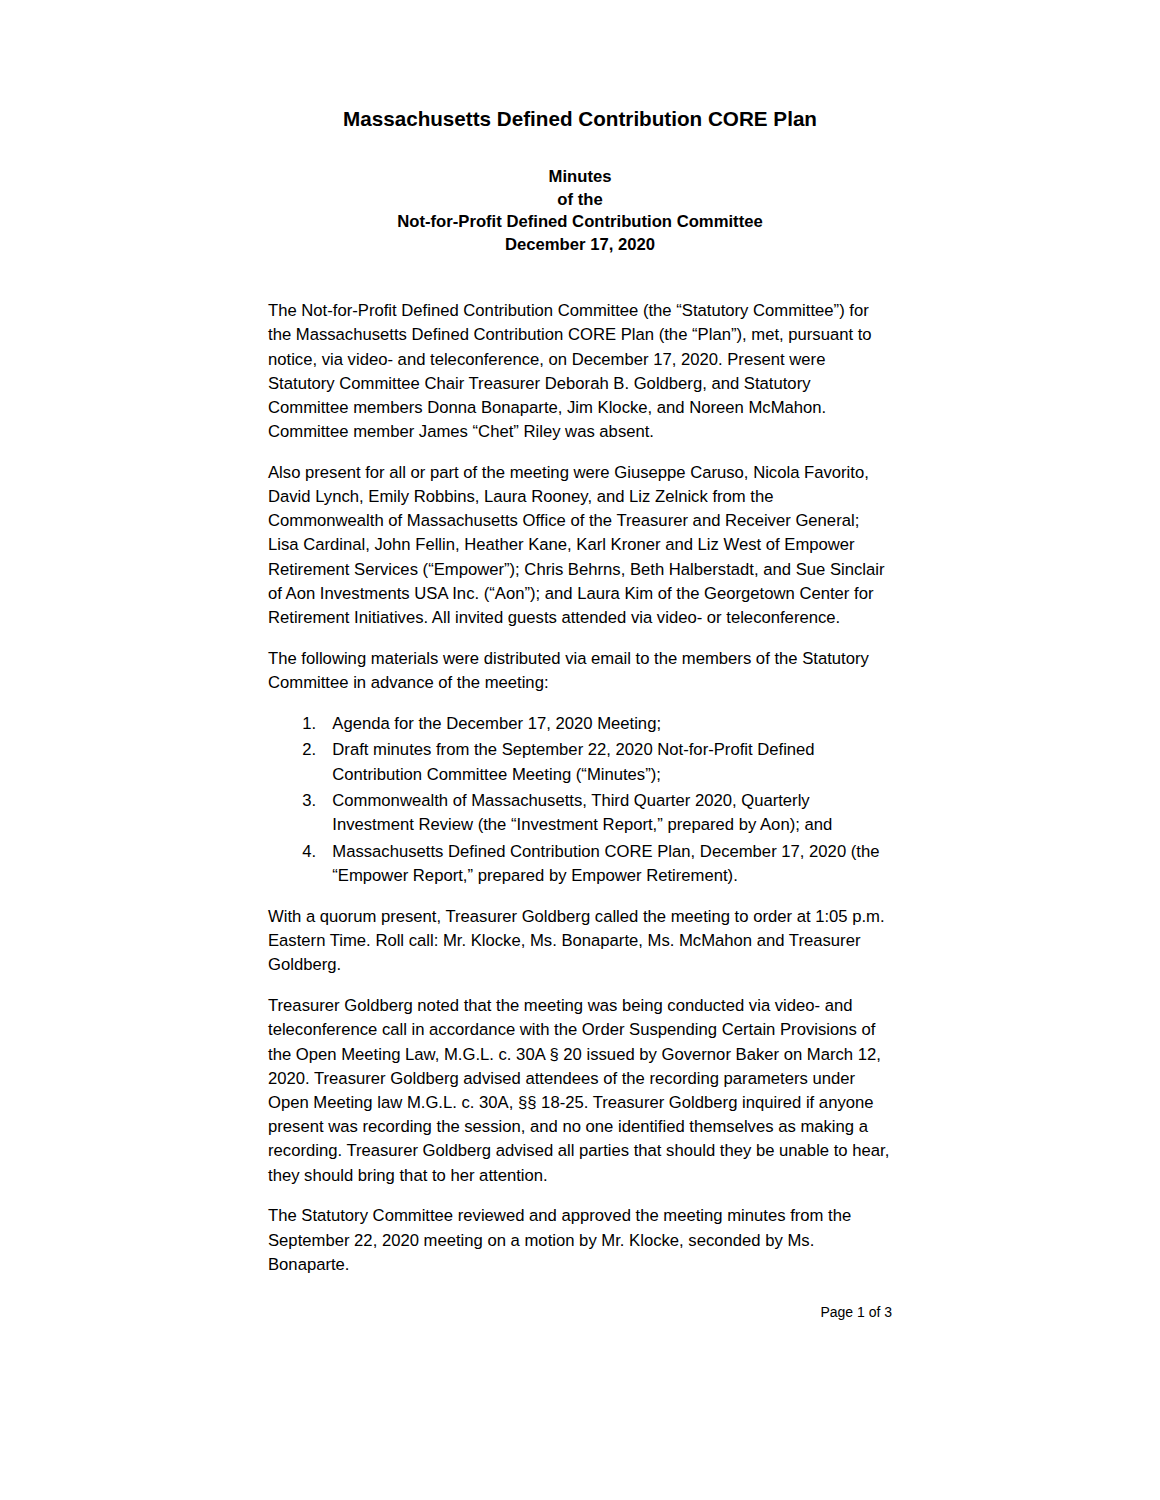Massachusetts Defined Contribution CORE Plan
Minutes
of the
Not-for-Profit Defined Contribution Committee
December 17, 2020
The Not-for-Profit Defined Contribution Committee (the “Statutory Committee”) for the Massachusetts Defined Contribution CORE Plan (the “Plan”), met, pursuant to notice, via video- and teleconference, on December 17, 2020. Present were Statutory Committee Chair Treasurer Deborah B. Goldberg, and Statutory Committee members Donna Bonaparte, Jim Klocke, and Noreen McMahon. Committee member James “Chet” Riley was absent.
Also present for all or part of the meeting were Giuseppe Caruso, Nicola Favorito, David Lynch, Emily Robbins, Laura Rooney, and Liz Zelnick from the Commonwealth of Massachusetts Office of the Treasurer and Receiver General; Lisa Cardinal, John Fellin, Heather Kane, Karl Kroner and Liz West of Empower Retirement Services (“Empower”); Chris Behrns, Beth Halberstadt, and Sue Sinclair of Aon Investments USA Inc. (“Aon”); and Laura Kim of the Georgetown Center for Retirement Initiatives. All invited guests attended via video- or teleconference.
The following materials were distributed via email to the members of the Statutory Committee in advance of the meeting:
Agenda for the December 17, 2020 Meeting;
Draft minutes from the September 22, 2020 Not-for-Profit Defined Contribution Committee Meeting (“Minutes”);
Commonwealth of Massachusetts, Third Quarter 2020, Quarterly Investment Review (the “Investment Report,” prepared by Aon); and
Massachusetts Defined Contribution CORE Plan, December 17, 2020 (the “Empower Report,” prepared by Empower Retirement).
With a quorum present, Treasurer Goldberg called the meeting to order at 1:05 p.m. Eastern Time. Roll call: Mr. Klocke, Ms. Bonaparte, Ms. McMahon and Treasurer Goldberg.
Treasurer Goldberg noted that the meeting was being conducted via video- and teleconference call in accordance with the Order Suspending Certain Provisions of the Open Meeting Law, M.G.L. c. 30A § 20 issued by Governor Baker on March 12, 2020. Treasurer Goldberg advised attendees of the recording parameters under Open Meeting law M.G.L. c. 30A, §§ 18-25. Treasurer Goldberg inquired if anyone present was recording the session, and no one identified themselves as making a recording. Treasurer Goldberg advised all parties that should they be unable to hear, they should bring that to her attention.
The Statutory Committee reviewed and approved the meeting minutes from the September 22, 2020 meeting on a motion by Mr. Klocke, seconded by Ms. Bonaparte.
Page 1 of 3